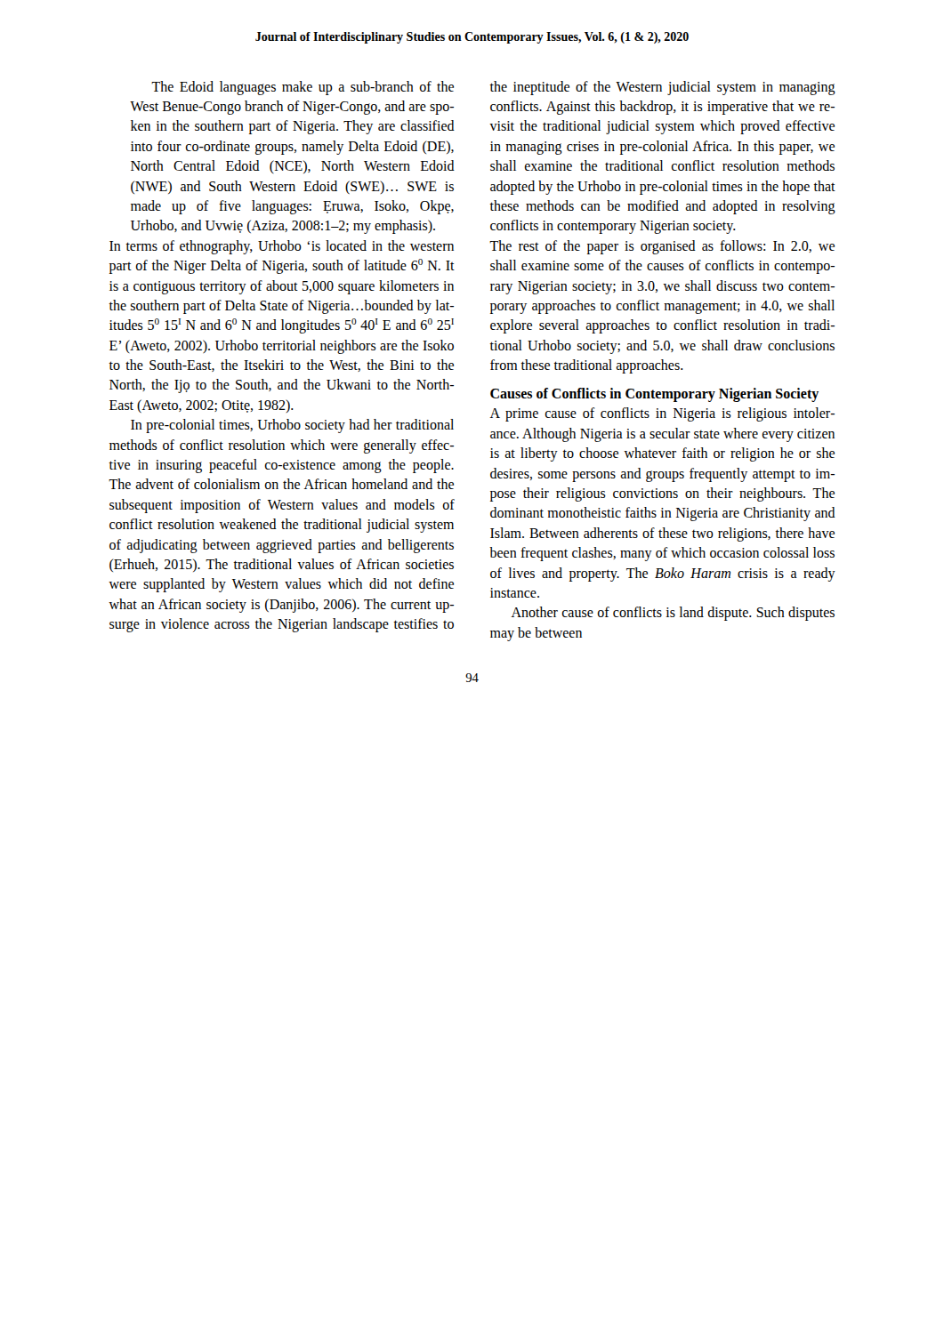Journal of Interdisciplinary Studies on Contemporary Issues, Vol. 6, (1 & 2), 2020
The Edoid languages make up a sub-branch of the West Benue-Congo branch of Niger-Congo, and are spoken in the southern part of Nigeria. They are classified into four co-ordinate groups, namely Delta Edoid (DE), North Central Edoid (NCE), North Western Edoid (NWE) and South Western Edoid (SWE)… SWE is made up of five languages: Ẹruwa, Isoko, Okpẹ, Urhobo, and Uvwiẹ (Aziza, 2008:1–2; my emphasis).
In terms of ethnography, Urhobo ‘is located in the western part of the Niger Delta of Nigeria, south of latitude 60 N. It is a contiguous territory of about 5,000 square kilometers in the southern part of Delta State of Nigeria…bounded by latitudes 50 15I N and 60 N and longitudes 50 40I E and 60 25I E’ (Aweto, 2002). Urhobo territorial neighbors are the Isoko to the South-East, the Itsekiri to the West, the Bini to the North, the Ijọ to the South, and the Ukwani to the North-East (Aweto, 2002; Otitẹ, 1982).
In pre-colonial times, Urhobo society had her traditional methods of conflict resolution which were generally effective in insuring peaceful co-existence among the people. The advent of colonialism on the African homeland and the subsequent imposition of Western values and models of conflict resolution weakened the traditional judicial system of adjudicating between aggrieved parties and belligerents (Erhueh, 2015). The traditional values of African societies were supplanted by Western values which did not define what an African society is (Danjibo, 2006). The current upsurge in violence across the Nigerian landscape testifies to the ineptitude of the Western judicial system in managing conflicts. Against this backdrop, it is imperative that we re-visit the traditional judicial system which proved effective in managing crises in pre-colonial Africa. In this paper, we shall examine the traditional conflict resolution methods adopted by the Urhobo in pre-colonial times in the hope that these methods can be modified and adopted in resolving conflicts in contemporary Nigerian society.
The rest of the paper is organised as follows: In 2.0, we shall examine some of the causes of conflicts in contemporary Nigerian society; in 3.0, we shall discuss two contemporary approaches to conflict management; in 4.0, we shall explore several approaches to conflict resolution in traditional Urhobo society; and 5.0, we shall draw conclusions from these traditional approaches.
Causes of Conflicts in Contemporary Nigerian Society
A prime cause of conflicts in Nigeria is religious intolerance. Although Nigeria is a secular state where every citizen is at liberty to choose whatever faith or religion he or she desires, some persons and groups frequently attempt to impose their religious convictions on their neighbours. The dominant monotheistic faiths in Nigeria are Christianity and Islam. Between adherents of these two religions, there have been frequent clashes, many of which occasion colossal loss of lives and property. The Boko Haram crisis is a ready instance.
Another cause of conflicts is land dispute. Such disputes may be between
94